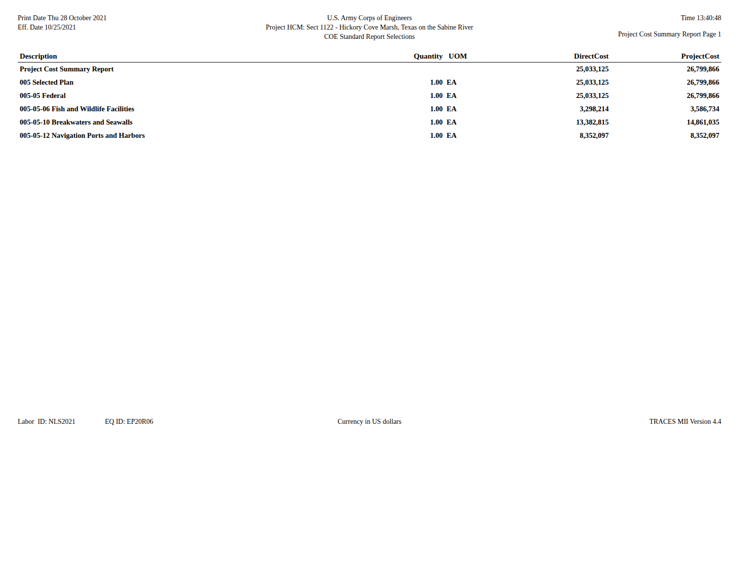Print Date Thu 28 October 2021
Eff. Date 10/25/2021
Time 13:40:48
Project Cost Summary Report Page 1
U.S. Army Corps of Engineers
Project HCM: Sect 1122 - Hickory Cove Marsh, Texas on the Sabine River
COE Standard Report Selections
| Description | Quantity | UOM | DirectCost | ProjectCost |
| --- | --- | --- | --- | --- |
| Project Cost Summary Report | | | 25,033,125 | 26,799,866 |
| 005 Selected Plan | 1.00 | EA | 25,033,125 | 26,799,866 |
| 005-05 Federal | 1.00 | EA | 25,033,125 | 26,799,866 |
| 005-05-06 Fish and Wildlife Facilities | 1.00 | EA | 3,298,214 | 3,586,734 |
| 005-05-10 Breakwaters and Seawalls | 1.00 | EA | 13,382,815 | 14,861,035 |
| 005-05-12 Navigation Ports and Harbors | 1.00 | EA | 8,352,097 | 8,352,097 |
Labor ID: NLS2021EQ ID: EP20R06
Currency in US dollars
TRACES MII Version 4.4